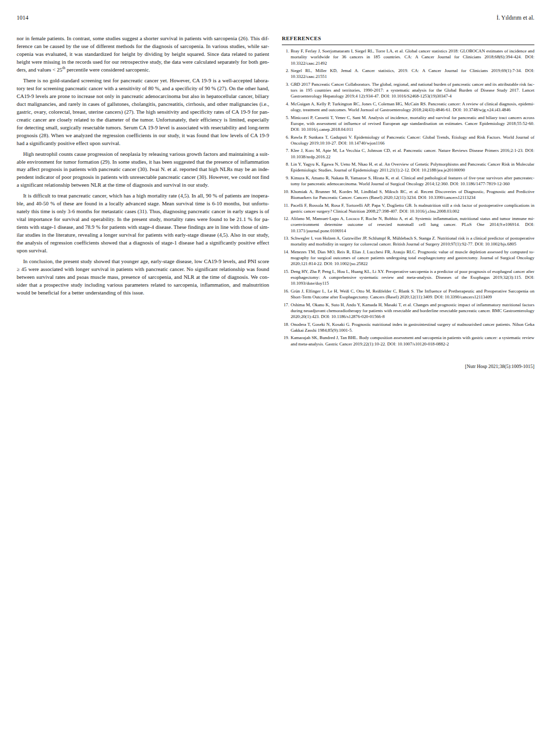1014
İ. Yıldırım et al.
nor in female patients. In contrast, some studies suggest a shorter survival in patients with sarcopenia (26). This difference can be caused by the use of different methods for the diagnosis of sarcopenia. In various studies, while sarcopenia was evaluated, it was standardized for height by dividing by height squared. Since data related to patient height were missing in the records used for our retrospective study, the data were calculated separately for both genders, and values < 25th percentile were considered sarcopenic.
There is no gold-standard screening test for pancreatic cancer yet. However, CA 19-9 is a well-accepted laboratory test for screening pancreatic cancer with a sensitivity of 80 %, and a specificity of 90 % (27). On the other hand, CA19-9 levels are prone to increase not only in pancreatic adenocarcinoma but also in hepatocellular cancer, biliary duct malignancies, and rarely in cases of gallstones, cholangitis, pancreatitis, cirrhosis, and other malignancies (i.e., gastric, ovary, colorectal, breast, uterine cancers) (27). The high sensitivity and specificity rates of CA 19-9 for pancreatic cancer are closely related to the diameter of the tumor. Unfortunately, their efficiency is limited, especially for detecting small, surgically resectable tumors. Serum CA 19-9 level is associated with resectability and long-term prognosis (28). When we analyzed the regression coefficients in our study, it was found that low levels of CA 19-9 had a significantly positive effect upon survival.
High neutrophil counts cause progression of neoplasia by releasing various growth factors and maintaining a suitable environment for tumor formation (29). In some studies, it has been suggested that the presence of inflammation may affect prognosis in patients with pancreatic cancer (30). Iwai N. et al. reported that high NLRs may be an independent indicator of poor prognosis in patients with unresectable pancreatic cancer (30). However, we could not find a significant relationship between NLR at the time of diagnosis and survival in our study.
It is difficult to treat pancreatic cancer, which has a high mortality rate (4,5). In all, 90 % of patients are inoperable, and 40-50 % of these are found in a locally advanced stage. Mean survival time is 6-10 months, but unfortunately this time is only 3-6 months for metastatic cases (31). Thus, diagnosing pancreatic cancer in early stages is of vital importance for survival and operability. In the present study, mortality rates were found to be 21.1 % for patients with stage-1 disease, and 78.9 % for patients with stage-4 disease. These findings are in line with those of similar studies in the literature, revealing a longer survival for patients with early-stage disease (4,5). Also in our study, the analysis of regression coefficients showed that a diagnosis of stage-1 disease had a significantly positive effect upon survival.
In conclusion, the present study showed that younger age, early-stage disease, low CA19-9 levels, and PNI score ≥ 45 were associated with longer survival in patients with pancreatic cancer. No significant relationship was found between survival rates and psoas muscle mass, presence of sarcopenia, and NLR at the time of diagnosis. We consider that a prospective study including various parameters related to sarcopenia, inflammation, and malnutrition would be beneficial for a better understanding of this issue.
References
Bray F, Ferlay J, Soerjomataram I, Siegel RL, Torre LA, et al. Global cancer statistics 2018: GLOBOCAN estimates of incidence and mortality worldwide for 36 cancers in 185 countries. CA: A Cancer Journal for Clinicians 2018;68(6):394-424. DOI: 10.3322/caac.21492
Siegel RL, Miller KD, Jemal A. Cancer statistics, 2019. CA: A Cancer Journal for Clinicians 2019;69(1):7-34. DOI: 10.3322/caac.21551
GBD 2017 Pancreatic Cancer Collaborators. The global, regional, and national burden of pancreatic cancer and its attributable risk factors in 195 countries and territories, 1990-2017: a systematic analysis for the Global Burden of Disease Study 2017. Lancet Gastroenterology Hepatology 2019;4 12):934-47. DOI: 10.1016/S2468-1253(19)30347-4
McGuigan A, Kelly P, Turkington RC, Jones C, Coleman HG, McCain RS. Pancreatic cancer: A review of clinical diagnosis, epidemiology, treatment and outcomes. World Jornool of Gastroenterology 2018;24(43):4846-61. DOI: 10.3748/wjg.v24.i43.4846
Minicozzi P, Cassetti T, Vener C, Sant M. Analysis of incidence, mortality and survival for pancreatic and biliary tract cancers across Europe, with assessment of influence of revised European age standardisation on estimates. Cancer Epidemiology 2018;55:52-60. DOI: 10.1016/j.canep.2018.04.011
Rawla P, Sunkara T, Gaduputi V. Epidemiology of Pancreatic Cancer: Global Trends, Etiology and Risk Factors. World Journal of Oncology 2019;10:10-27. DOI: 10.14740/wjon1166
Klee J, Korc M, Apte M, La Vecchia C, Johnson CD, et al. Pancreatic cancer. Nature Reviews Disease Primers 2016;2:1-23. DOI: 10.1038/nrdp.2016.22
Lin Y, Yagyu K, Egawa N, Ueno M, Nkao H, et al. An Overview of Genetic Polymorphisms and Pancreatic Cancer Risk in Molecular Epidemiologic Studies, Journal of Epidemiology 2011;21(1):2-12. DOI: 10.2188/jea.je20100090
Kimura K, Amano R, Nakata B, Yamazoe S, Hirata K, et al. Clinical and pathological features of five-year survivors after pancreatectomy for pancreatic adenocarcinoma. World Journal of Surgical Oncology 2014;12:360. DOI: 10.1186/1477-7819-12-360
Khomiak A, Brunner M, Kordes M, Lindblad S, Miksch RC, et al. Recent Discoveries of Diagnostic, Prognostic and Predictive Biomarkers for Pancreatic Cancer. Cancers (Basel) 2020;12(11):3234. DOI: 10.3390/cancers12113234
Pacelli F, Bossola M, Rosa F, Tortorelli AP, Papa V, Doglietto GB. Is malnutrition still a risk factor of postoperative complications in gastric cancer surgery? Clinical Nutrition 2008;27:398-407. DOI: 10.1016/j.clnu.2008.03.002
Alifano M, Mansuet-Lupo A, Lococo F, Roche N, Bobbio A, et al. Systemic inflammation, nutritional status and tumor immune microenvironment determine outcome of resected nonsmall cell lung cancer. PLoS One 2014;9:e106914. DOI: 10.1371/journal.pone.0106914
Schwegler I, von Holzen A, Gutzwiller JP, Schlumpf R, Mühlebach S, Stanga Z. Nutritional risk is a clinical predictor of postoperative mortality and morbidity in surgery for colorectal cancer. British Journal of Surgery 2010;97(1):92-77. DOI: 10.1002/bjs.6805
Menezes TM, Dias MO, Reis R, Elias J, Lucchesi FR, Araujo RLC. Prognostic value of muscle depletion assessed by computed tomography for surgical outcomes of cancer patients undergoing total esophagectomy and gastrectomy. Journal of Surgical Oncology 2020;121:814-22. DOI: 10.1002/jso.25822
Deng HY, Zha P, Peng L, Hou L, Huang KL, Li XY. Preoperative sarcopenia is a predictor of poor prognosis of esophageal cancer after esophagectomy: A comprehensive systematic review and meta-analysis. Diseases of the Esophagus 2019;32(3):115. DOI: 10.1093/dote/doy115
Grün J, Elfinger L, Le H, Weiß C, Otto M, Reißfelder C, Blank S. The Influence of Pretherapeutic and Preoperative Sarcopenia on Short-Term Outcome after Esophagectomy. Cancers (Basel) 2020;12(11):3409. DOI: 10.3390/cancers12113409
Oshima M, Okano K, Suto H, Ando Y, Kamada H, Masaki T, et al. Changes and prognostic impact of inflammatory nutritional factors during neoadjuvant chemoradiotherapy for patients with resectable and borderline resectable pancreatic cancer. BMC Gastroenterology 2020;20(1):423. DOI: 10.1186/s12876-020-01566-8
Onodera T, Goseki N, Kosaki G. Prognostic nutritional index in gastrointestinal surgery of malnourished cancer patients. Nihon Geka Gakkai Zasshi 1984;85(9):1001-5.
Kamarajah SK, Bundred J, Tan BHL. Body composition assessment and sarcopenia in patients with gastric cancer: a systematic review and meta-analysis. Gastric Cancer 2019;22(1):10-22. DOI: 10.1007/s10120-018-0882-2
[Nutr Hosp 2021;38(5):1009-1015]